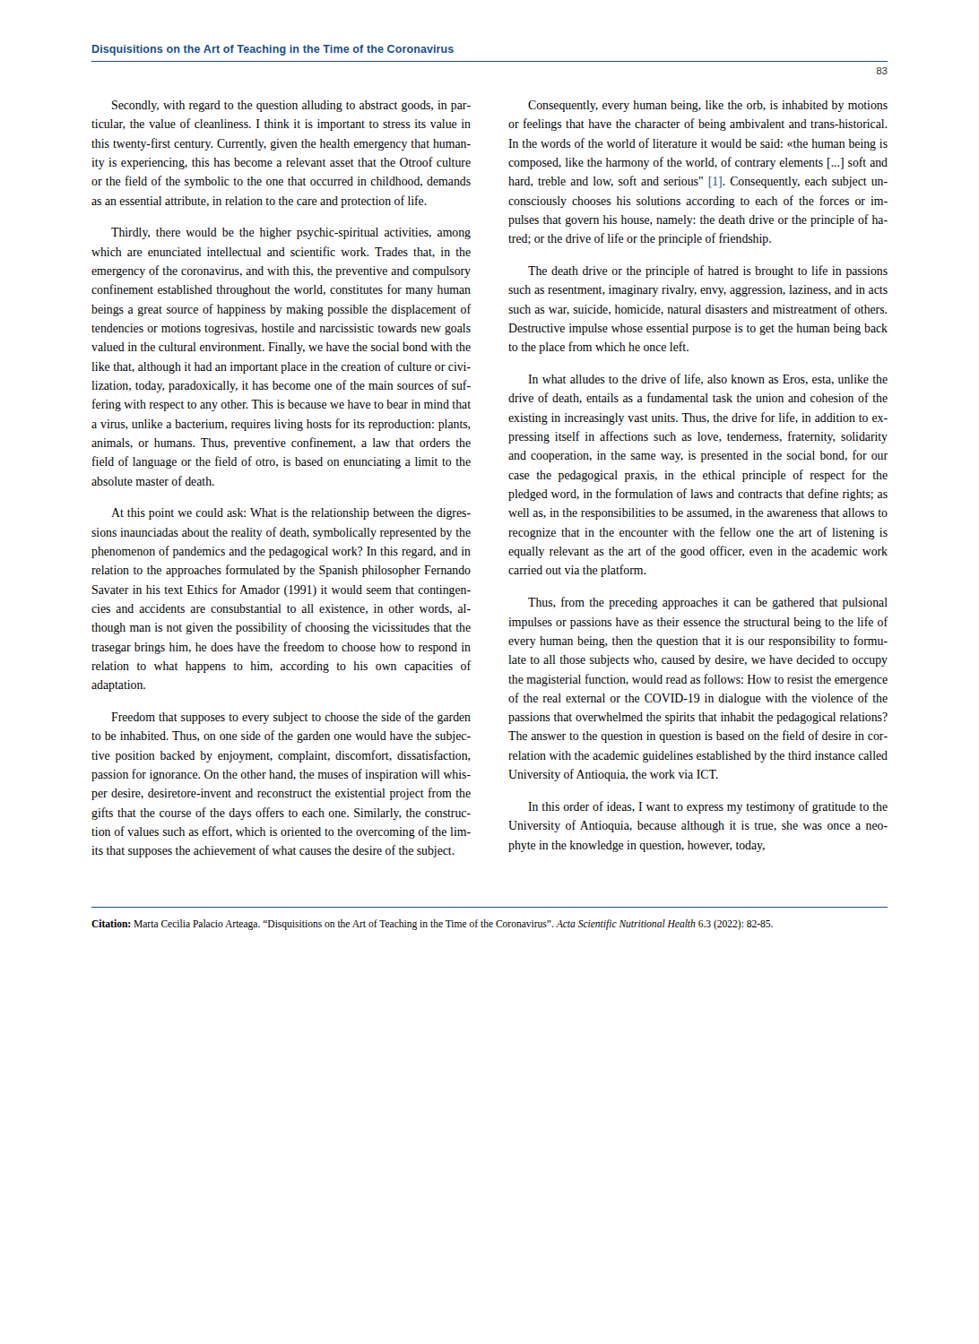Disquisitions on the Art of Teaching in the Time of the Coronavirus
83
Secondly, with regard to the question alluding to abstract goods, in particular, the value of cleanliness. I think it is important to stress its value in this twenty-first century. Currently, given the health emergency that humanity is experiencing, this has become a relevant asset that the Otroof culture or the field of the symbolic to the one that occurred in childhood, demands as an essential attribute, in relation to the care and protection of life.
Thirdly, there would be the higher psychic-spiritual activities, among which are enunciated intellectual and scientific work. Trades that, in the emergency of the coronavirus, and with this, the preventive and compulsory confinement established throughout the world, constitutes for many human beings a great source of happiness by making possible the displacement of tendencies or motions togresivas, hostile and narcissistic towards new goals valued in the cultural environment. Finally, we have the social bond with the like that, although it had an important place in the creation of culture or civilization, today, paradoxically, it has become one of the main sources of suffering with respect to any other. This is because we have to bear in mind that a virus, unlike a bacterium, requires living hosts for its reproduction: plants, animals, or humans. Thus, preventive confinement, a law that orders the field of language or the field of otro, is based on enunciating a limit to the absolute master of death.
At this point we could ask: What is the relationship between the digressions inaunciadas about the reality of death, symbolically represented by the phenomenon of pandemics and the pedagogical work? In this regard, and in relation to the approaches formulated by the Spanish philosopher Fernando Savater in his text Ethics for Amador (1991) it would seem that contingencies and accidents are consubstantial to all existence, in other words, although man is not given the possibility of choosing the vicissitudes that the trasegar brings him, he does have the freedom to choose how to respond in relation to what happens to him, according to his own capacities of adaptation.
Freedom that supposes to every subject to choose the side of the garden to be inhabited. Thus, on one side of the garden one would have the subjective position backed by enjoyment, complaint, discomfort, dissatisfaction, passion for ignorance. On the other hand, the muses of inspiration will whisper desire, desiretore-invent and reconstruct the existential project from the gifts that the course of the days offers to each one. Similarly, the construction of values such as effort, which is oriented to the overcoming of the limits that supposes the achievement of what causes the desire of the subject.
Consequently, every human being, like the orb, is inhabited by motions or feelings that have the character of being ambivalent and trans-historical. In the words of the world of literature it would be said: «the human being is composed, like the harmony of the world, of contrary elements [...] soft and hard, treble and low, soft and serious" [1]. Consequently, each subject unconsciously chooses his solutions according to each of the forces or impulses that govern his house, namely: the death drive or the principle of hatred; or the drive of life or the principle of friendship.
The death drive or the principle of hatred is brought to life in passions such as resentment, imaginary rivalry, envy, aggression, laziness, and in acts such as war, suicide, homicide, natural disasters and mistreatment of others. Destructive impulse whose essential purpose is to get the human being back to the place from which he once left.
In what alludes to the drive of life, also known as Eros, esta, unlike the drive of death, entails as a fundamental task the union and cohesion of the existing in increasingly vast units. Thus, the drive for life, in addition to expressing itself in affections such as love, tenderness, fraternity, solidarity and cooperation, in the same way, is presented in the social bond, for our case the pedagogical praxis, in the ethical principle of respect for the pledged word, in the formulation of laws and contracts that define rights; as well as, in the responsibilities to be assumed, in the awareness that allows to recognize that in the encounter with the fellow one the art of listening is equally relevant as the art of the good officer, even in the academic work carried out via the platform.
Thus, from the preceding approaches it can be gathered that pulsional impulses or passions have as their essence the structural being to the life of every human being, then the question that it is our responsibility to formulate to all those subjects who, caused by desire, we have decided to occupy the magisterial function, would read as follows: How to resist the emergence of the real external or the COVID-19 in dialogue with the violence of the passions that overwhelmed the spirits that inhabit the pedagogical relations? The answer to the question in question is based on the field of desire in correlation with the academic guidelines established by the third instance called University of Antioquia, the work via ICT.
In this order of ideas, I want to express my testimony of gratitude to the University of Antioquia, because although it is true, she was once a neophyte in the knowledge in question, however, today,
Citation: Marta Cecilia Palacio Arteaga. “Disquisitions on the Art of Teaching in the Time of the Coronavirus”. Acta Scientific Nutritional Health 6.3 (2022): 82-85.